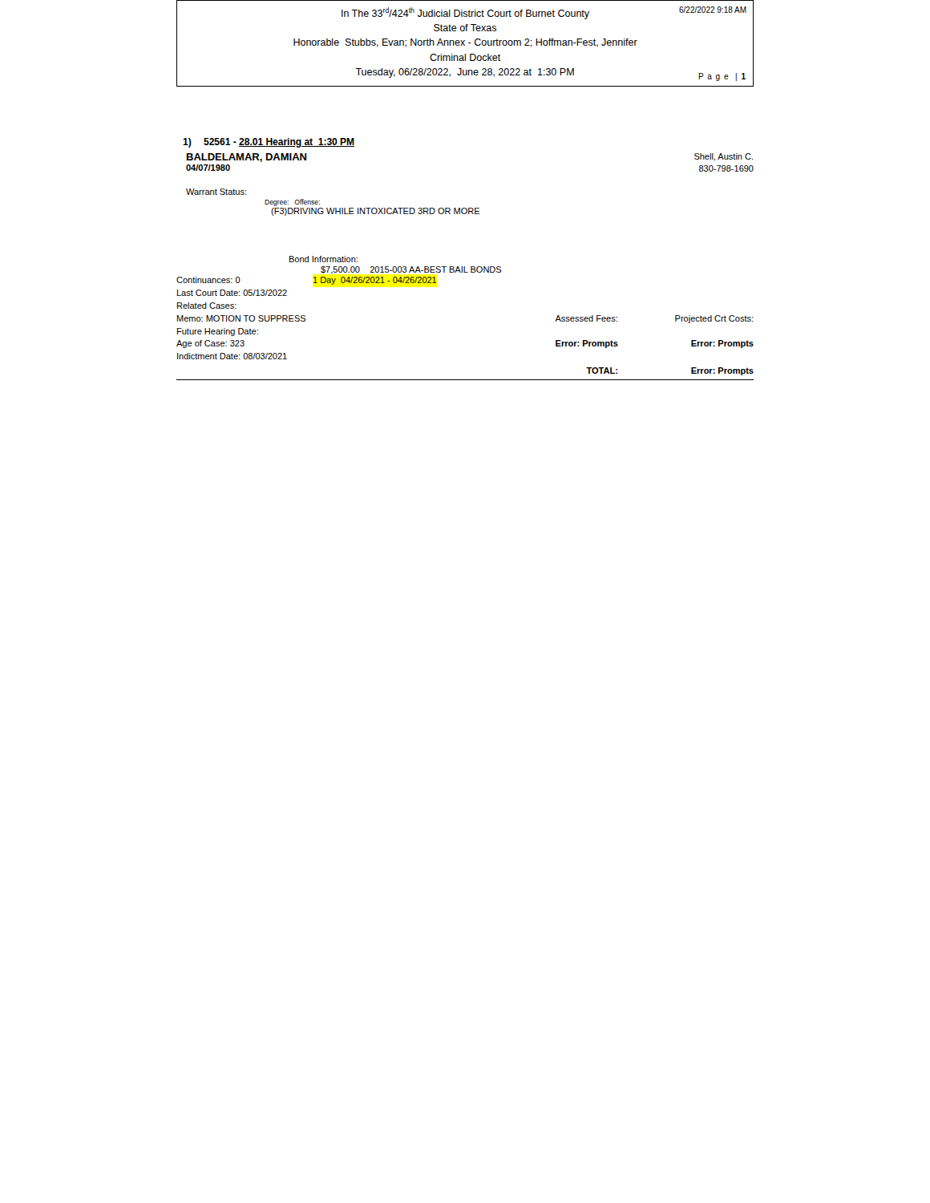6/22/2022 9:18 AM
In The 33rd/424th Judicial District Court of Burnet County
State of Texas
Honorable Stubbs, Evan; North Annex - Courtroom 2; Hoffman-Fest, Jennifer
Criminal Docket
Tuesday, 06/28/2022, June 28, 2022 at 1:30 PM
P a g e | 1
1) 52561 - 28.01 Hearing at 1:30 PM
BALDELAMAR, DAMIAN
04/07/1980
Shell, Austin C.
830-798-1690
Warrant Status:
Degree: Offense:
(F3)DRIVING WHILE INTOXICATED 3RD OR MORE
Bond Information:
$7,500.00 2015-003 AA-BEST BAIL BONDS
| Continuances: 0 1 Day 04/26/2021 - 04/26/2021 | | |
| Last Court Date: 05/13/2022 | | |
| Related Cases: | | |
| Memo: MOTION TO SUPPRESS | Assessed Fees: | Projected Crt Costs: |
| Future Hearing Date: | | |
| Age of Case: 323 | Error: Prompts | Error: Prompts |
| Indictment Date: 08/03/2021 | | |
| | TOTAL: | Error: Prompts |